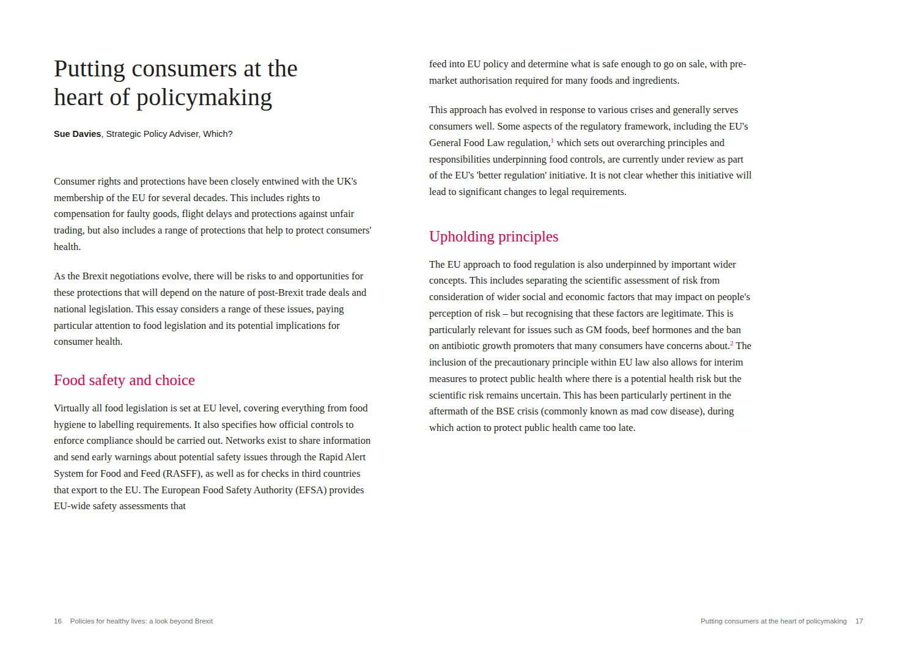Putting consumers at the
heart of policymaking
Sue Davies, Strategic Policy Adviser, Which?
Consumer rights and protections have been closely entwined with the UK's membership of the EU for several decades. This includes rights to compensation for faulty goods, flight delays and protections against unfair trading, but also includes a range of protections that help to protect consumers' health.
As the Brexit negotiations evolve, there will be risks to and opportunities for these protections that will depend on the nature of post-Brexit trade deals and national legislation. This essay considers a range of these issues, paying particular attention to food legislation and its potential implications for consumer health.
Food safety and choice
Virtually all food legislation is set at EU level, covering everything from food hygiene to labelling requirements. It also specifies how official controls to enforce compliance should be carried out. Networks exist to share information and send early warnings about potential safety issues through the Rapid Alert System for Food and Feed (RASFF), as well as for checks in third countries that export to the EU. The European Food Safety Authority (EFSA) provides EU-wide safety assessments that
feed into EU policy and determine what is safe enough to go on sale, with pre-market authorisation required for many foods and ingredients.
This approach has evolved in response to various crises and generally serves consumers well. Some aspects of the regulatory framework, including the EU's General Food Law regulation,1 which sets out overarching principles and responsibilities underpinning food controls, are currently under review as part of the EU's 'better regulation' initiative. It is not clear whether this initiative will lead to significant changes to legal requirements.
Upholding principles
The EU approach to food regulation is also underpinned by important wider concepts. This includes separating the scientific assessment of risk from consideration of wider social and economic factors that may impact on people's perception of risk – but recognising that these factors are legitimate. This is particularly relevant for issues such as GM foods, beef hormones and the ban on antibiotic growth promoters that many consumers have concerns about.2 The inclusion of the precautionary principle within EU law also allows for interim measures to protect public health where there is a potential health risk but the scientific risk remains uncertain. This has been particularly pertinent in the aftermath of the BSE crisis (commonly known as mad cow disease), during which action to protect public health came too late.
16 Policies for healthy lives: a look beyond Brexit
Putting consumers at the heart of policymaking 17